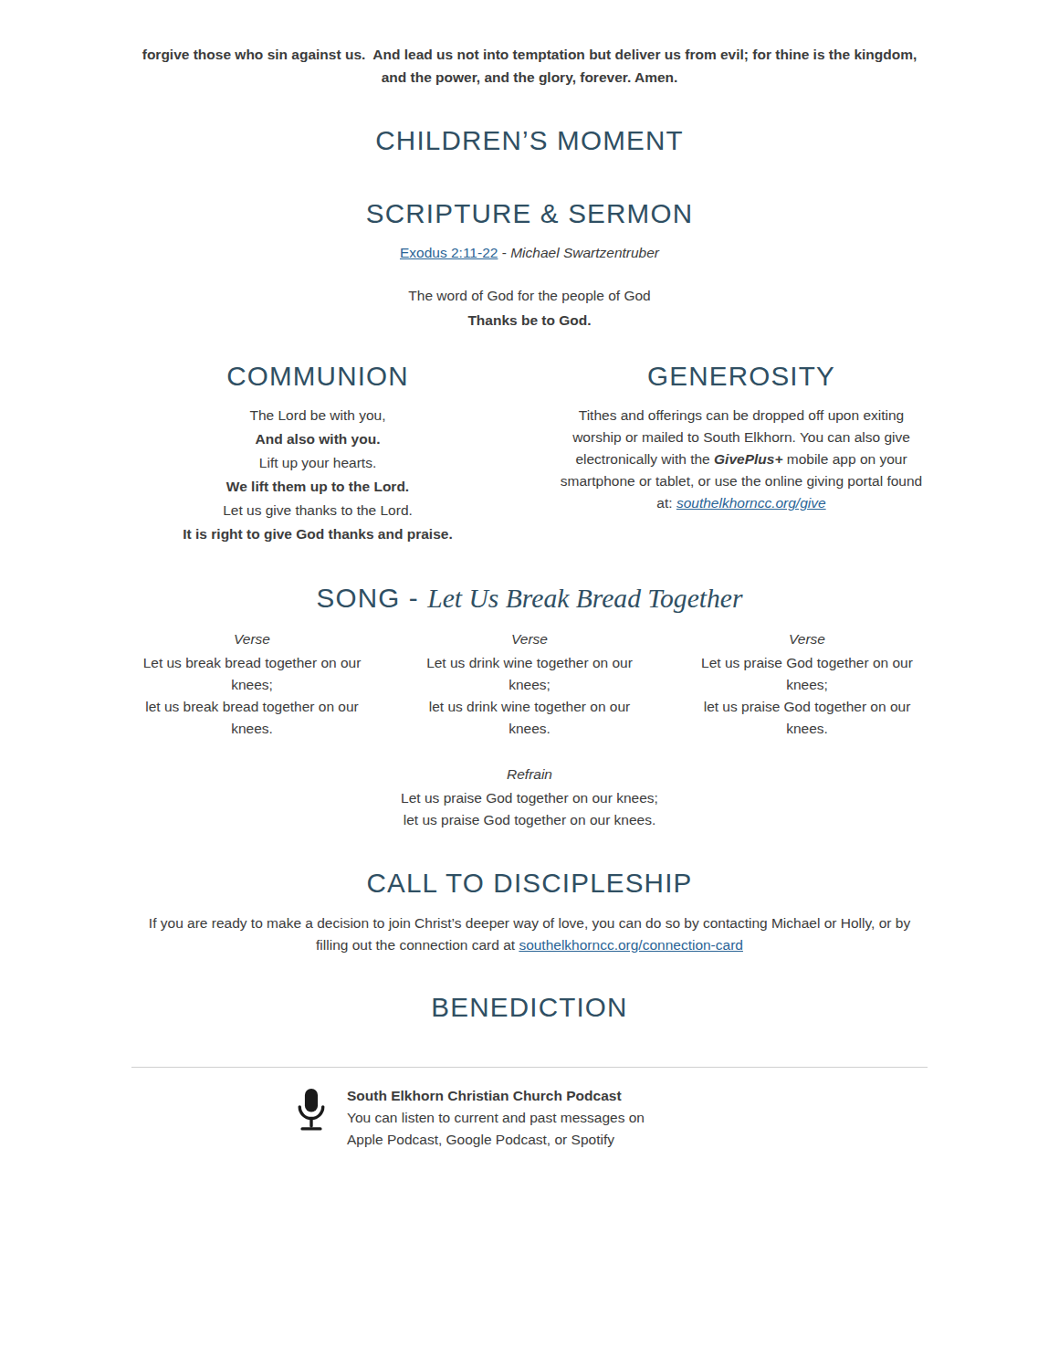forgive those who sin against us. And lead us not into temptation but deliver us from evil; for thine is the kingdom, and the power, and the glory, forever. Amen.
CHILDREN’S MOMENT
SCRIPTURE & SERMON
Exodus 2:11-22 - Michael Swartzentruber
The word of God for the people of God
Thanks be to God.
COMMUNION
The Lord be with you,
And also with you.
Lift up your hearts.
We lift them up to the Lord.
Let us give thanks to the Lord.
It is right to give God thanks and praise.
GENEROSITY
Tithes and offerings can be dropped off upon exiting worship or mailed to South Elkhorn. You can also give electronically with the GivePlus+ mobile app on your smartphone or tablet, or use the online giving portal found at: southelkhorncc.org/give
SONG - Let Us Break Bread Together
Verse
Let us break bread together on our knees;
let us break bread together on our knees.
Verse
Let us drink wine together on our knees;
let us drink wine together on our knees.
Verse
Let us praise God together on our knees;
let us praise God together on our knees.
Refrain
Let us praise God together on our knees;
let us praise God together on our knees.
CALL TO DISCIPLESHIP
If you are ready to make a decision to join Christ’s deeper way of love, you can do so by contacting Michael or Holly, or by filling out the connection card at southelkhorncc.org/connection-card
BENEDICTION
South Elkhorn Christian Church Podcast
You can listen to current and past messages on
Apple Podcast, Google Podcast, or Spotify